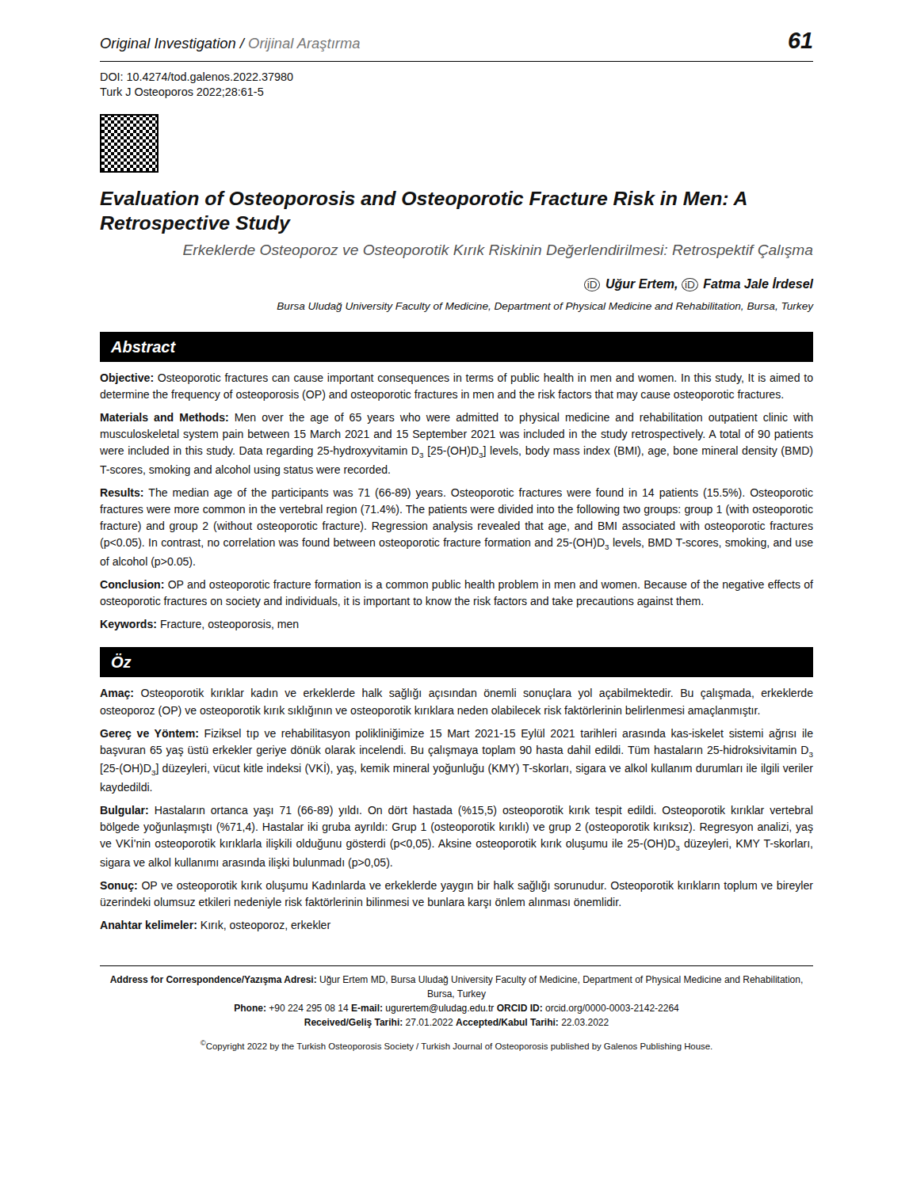Original Investigation / Orijinal Araştırma
61
DOI: 10.4274/tod.galenos.2022.37980
Turk J Osteoporos 2022;28:61-5
Evaluation of Osteoporosis and Osteoporotic Fracture Risk in Men: A Retrospective Study
Erkeklerde Osteoporoz ve Osteoporotik Kırık Riskinin Değerlendirilmesi: Retrospektif Çalışma
iD Uğur Ertem, iD Fatma Jale İrdesel
Bursa Uludağ University Faculty of Medicine, Department of Physical Medicine and Rehabilitation, Bursa, Turkey
Abstract
Objective: Osteoporotic fractures can cause important consequences in terms of public health in men and women. In this study, It is aimed to determine the frequency of osteoporosis (OP) and osteoporotic fractures in men and the risk factors that may cause osteoporotic fractures.
Materials and Methods: Men over the age of 65 years who were admitted to physical medicine and rehabilitation outpatient clinic with musculoskeletal system pain between 15 March 2021 and 15 September 2021 was included in the study retrospectively. A total of 90 patients were included in this study. Data regarding 25-hydroxyvitamin D3 [25-(OH)D3] levels, body mass index (BMI), age, bone mineral density (BMD) T-scores, smoking and alcohol using status were recorded.
Results: The median age of the participants was 71 (66-89) years. Osteoporotic fractures were found in 14 patients (15.5%). Osteoporotic fractures were more common in the vertebral region (71.4%). The patients were divided into the following two groups: group 1 (with osteoporotic fracture) and group 2 (without osteoporotic fracture). Regression analysis revealed that age, and BMI associated with osteoporotic fractures (p<0.05). In contrast, no correlation was found between osteoporotic fracture formation and 25-(OH)D3 levels, BMD T-scores, smoking, and use of alcohol (p>0.05).
Conclusion: OP and osteoporotic fracture formation is a common public health problem in men and women. Because of the negative effects of osteoporotic fractures on society and individuals, it is important to know the risk factors and take precautions against them.
Keywords: Fracture, osteoporosis, men
Öz
Amaç: Osteoporotik kırıklar kadın ve erkeklerde halk sağlığı açısından önemli sonuçlara yol açabilmektedir. Bu çalışmada, erkeklerde osteoporoz (OP) ve osteoporotik kırık sıklığının ve osteoporotik kırıklara neden olabilecek risk faktörlerinin belirlenmesi amaçlanmıştır.
Gereç ve Yöntem: Fiziksel tıp ve rehabilitasyon polikliniğimize 15 Mart 2021-15 Eylül 2021 tarihleri arasında kas-iskelet sistemi ağrısı ile başvuran 65 yaş üstü erkekler geriye dönük olarak incelendi. Bu çalışmaya toplam 90 hasta dahil edildi. Tüm hastaların 25-hidroksivitamin D3 [25-(OH)D3] düzeyleri, vücut kitle indeksi (VKİ), yaş, kemik mineral yoğunluğu (KMY) T-skorları, sigara ve alkol kullanım durumları ile ilgili veriler kaydedildi.
Bulgular: Hastaların ortanca yaşı 71 (66-89) yıldı. On dört hastada (%15,5) osteoporotik kırık tespit edildi. Osteoporotik kırıklar vertebral bölgede yoğunlaşmıştı (%71,4). Hastalar iki gruba ayrıldı: Grup 1 (osteoporotik kırıklı) ve grup 2 (osteoporotik kırıksız). Regresyon analizi, yaş ve VKİ'nin osteoporotik kırıklarla ilişkili olduğunu gösterdi (p<0,05). Aksine osteoporotik kırık oluşumu ile 25-(OH)D3 düzeyleri, KMY T-skorları, sigara ve alkol kullanımı arasında ilişki bulunmadı (p>0,05).
Sonuç: OP ve osteoporotik kırık oluşumu Kadınlarda ve erkeklerde yaygın bir halk sağlığı sorunudur. Osteoporotik kırıkların toplum ve bireyler üzerindeki olumsuz etkileri nedeniyle risk faktörlerinin bilinmesi ve bunlara karşı önlem alınması önemlidir.
Anahtar kelimeler: Kırık, osteoporoz, erkekler
Address for Correspondence/Yazışma Adresi: Uğur Ertem MD, Bursa Uludağ University Faculty of Medicine, Department of Physical Medicine and Rehabilitation, Bursa, Turkey
Phone: +90 224 295 08 14 E-mail: ugurertem@uludag.edu.tr ORCID ID: orcid.org/0000-0003-2142-2264
Received/Geliş Tarihi: 27.01.2022 Accepted/Kabul Tarihi: 22.03.2022
©Copyright 2022 by the Turkish Osteoporosis Society / Turkish Journal of Osteoporosis published by Galenos Publishing House.